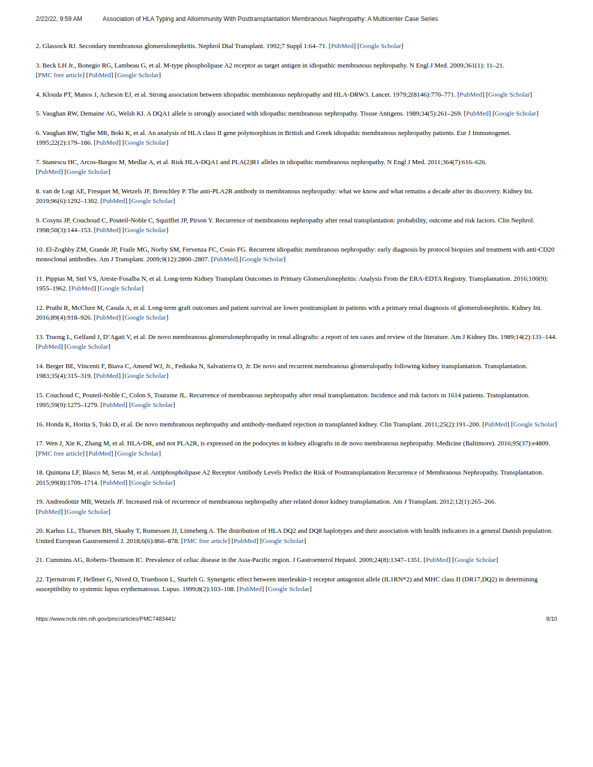2/22/22, 9:59 AM Association of HLA Typing and Alloimmunity With Posttransplantation Membranous Nephropathy: A Multicenter Case Series
2. Glassock RJ. Secondary membranous glomerulonephritis. Nephrol Dial Transplant. 1992;7 Suppl 1:64–71. [PubMed] [Google Scholar]
3. Beck LH Jr., Bonegio RG, Lambeau G, et al. M-type phospholipase A2 receptor as target antigen in idiopathic membranous nephropathy. N Engl J Med. 2009;361(1): 11–21. [PMC free article] [PubMed] [Google Scholar]
4. Klouda PT, Manos J, Acheson EJ, et al. Strong association between idiopathic membranous nephropathy and HLA-DRW3. Lancet. 1979;2(8146):770–771. [PubMed] [Google Scholar]
5. Vaughan RW, Demaine AG, Welsh KI. A DQA1 allele is strongly associated with idiopathic membranous nephropathy. Tissue Antigens. 1989;34(5):261–269. [PubMed] [Google Scholar]
6. Vaughan RW, Tighe MR, Boki K, et al. An analysis of HLA class II gene polymorphism in British and Greek idiopathic membranous nephropathy patients. Eur J Immunogenet. 1995;22(2):179–186. [PubMed] [Google Scholar]
7. Stanescu HC, Arcos-Burgos M, Medlar A, et al. Risk HLA-DQA1 and PLA(2)R1 alleles in idiopathic membranous nephropathy. N Engl J Med. 2011;364(7):616–626. [PubMed] [Google Scholar]
8. van de Logt AE, Fresquet M, Wetzels JF, Brenchley P. The anti-PLA2R antibody in membranous nephropathy: what we know and what remains a decade after its discovery. Kidney Int. 2019;96(6):1292–1302. [PubMed] [Google Scholar]
9. Cosyns JP, Couchoud C, Pouteil-Noble C, Squifflet JP, Pirson Y. Recurrence of membranous nephropathy after renal transplantation: probability, outcome and risk factors. Clin Nephrol. 1998;50(3):144–153. [PubMed] [Google Scholar]
10. El-Zoghby ZM, Grande JP, Fraile MG, Norby SM, Fervenza FC, Cosio FG. Recurrent idiopathic membranous nephropathy: early diagnosis by protocol biopsies and treatment with anti-CD20 monoclonal antibodies. Am J Transplant. 2009;9(12):2800–2807. [PubMed] [Google Scholar]
11. Pippias M, Stel VS, Areste-Fosalba N, et al. Long-term Kidney Transplant Outcomes in Primary Glomerulonephritis: Analysis From the ERA-EDTA Registry. Transplantation. 2016;100(9): 1955–1962. [PubMed] [Google Scholar]
12. Pruthi R, McClure M, Casula A, et al. Long-term graft outcomes and patient survival are lower posttransplant in patients with a primary renal diagnosis of glomerulonephritis. Kidney Int. 2016;89(4):918–926. [PubMed] [Google Scholar]
13. Truong L, Gelfand J, D’Agati V, et al. De novo membranous glomerulonephropathy in renal allografts: a report of ten cases and review of the literature. Am J Kidney Dis. 1989;14(2):131–144. [PubMed] [Google Scholar]
14. Berger BE, Vincenti F, Biava C, Amend WJ, Jr., Feduska N, Salvatierra O, Jr. De novo and recurrent membranous glomerulopathy following kidney transplantation. Transplantation. 1983;35(4):315–319. [PubMed] [Google Scholar]
15. Couchoud C, Pouteil-Noble C, Colon S, Touraine JL. Recurrence of membranous nephropathy after renal transplantation. Incidence and risk factors in 1614 patients. Transplantation. 1995;59(9):1275–1279. [PubMed] [Google Scholar]
16. Honda K, Horita S, Toki D, et al. De novo membranous nephropathy and antibody-mediated rejection in transplanted kidney. Clin Transplant. 2011;25(2):191–200. [PubMed] [Google Scholar]
17. Wen J, Xie K, Zhang M, et al. HLA-DR, and not PLA2R, is expressed on the podocytes in kidney allografts in de novo membranous nephropathy. Medicine (Baltimore). 2016;95(37):e4809. [PMC free article] [PubMed] [Google Scholar]
18. Quintana LF, Blasco M, Seras M, et al. Antiphospholipase A2 Receptor Antibody Levels Predict the Risk of Posttransplantation Recurrence of Membranous Nephropathy. Transplantation. 2015;99(8):1709–1714. [PubMed] [Google Scholar]
19. Andresdottir MB, Wetzels JF. Increased risk of recurrence of membranous nephropathy after related donor kidney transplantation. Am J Transplant. 2012;12(1):265–266. [PubMed] [Google Scholar]
20. Karhus LL, Thuesen BH, Skaaby T, Rumessen JJ, Linneberg A. The distribution of HLA DQ2 and DQ8 haplotypes and their association with health indicators in a general Danish population. United European Gastroenterol J. 2018;6(6):866–878. [PMC free article] [PubMed] [Google Scholar]
21. Cummins AG, Roberts-Thomson IC. Prevalence of celiac disease in the Asia-Pacific region. J Gastroenterol Hepatol. 2009;24(8):1347–1351. [PubMed] [Google Scholar]
22. Tjernstrom F, Hellmer G, Nived O, Truedsson L, Sturfelt G. Synergetic effect between interleukin-1 receptor antagonist allele (IL1RN*2) and MHC class II (DR17,DQ2) in determining susceptibility to systemic lupus erythematosus. Lupus. 1999;8(2):103–108. [PubMed] [Google Scholar]
https://www.ncbi.nlm.nih.gov/pmc/articles/PMC7483441/ 8/10